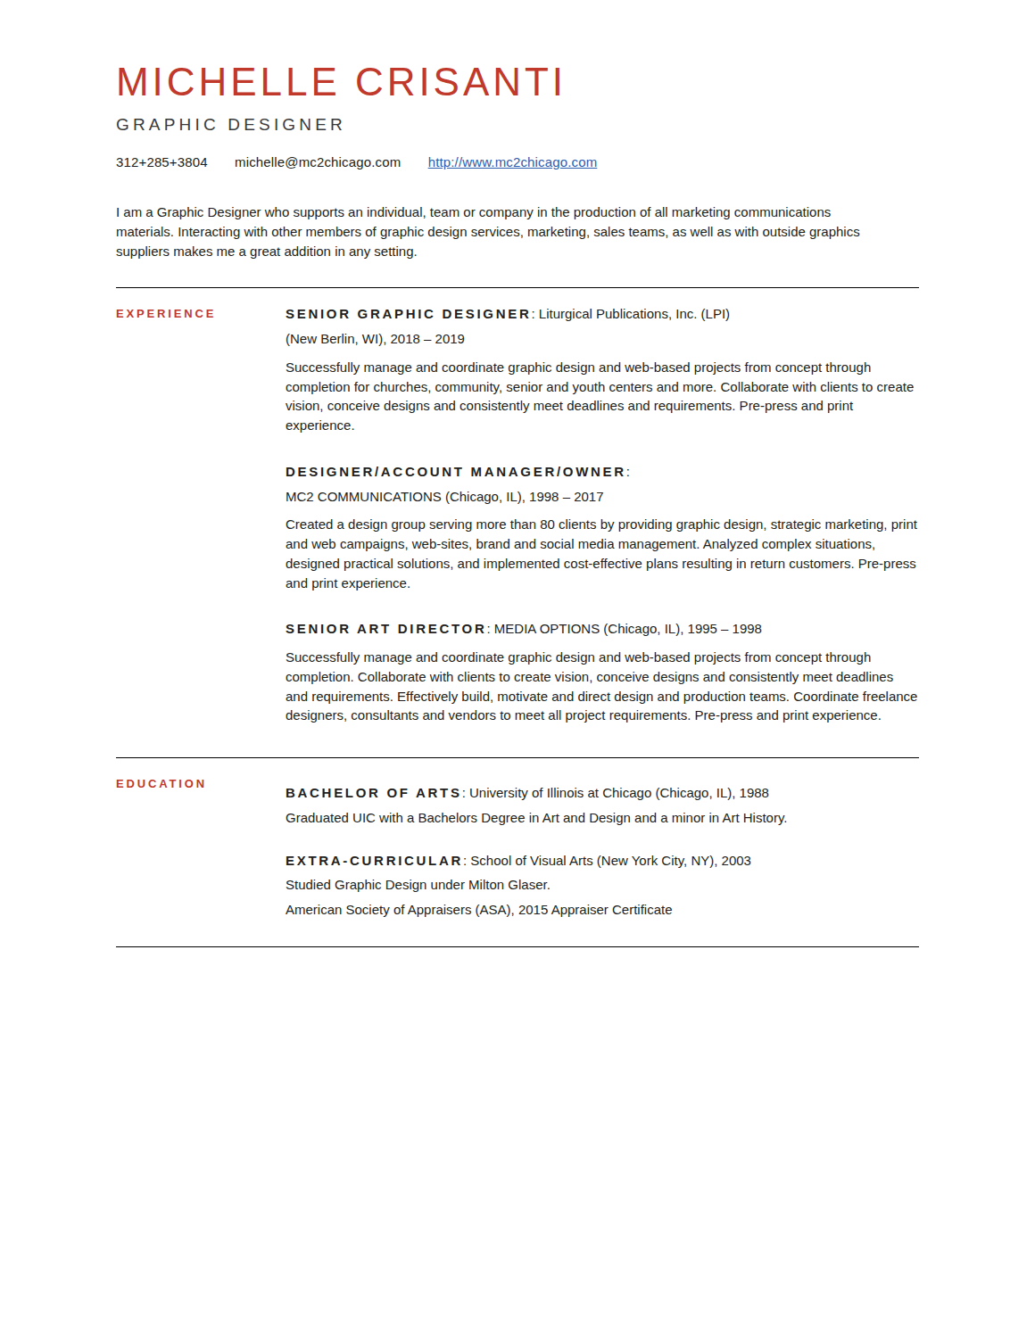Michelle Crisanti
Graphic Designer
312+285+3804 michelle@mc2chicago.com http://www.mc2chicago.com
I am a Graphic Designer who supports an individual, team or company in the production of all marketing communications materials. Interacting with other members of graphic design services, marketing, sales teams, as well as with outside graphics suppliers makes me a great addition in any setting.
Experience
Senior Graphic Designer: Liturgical Publications, Inc. (LPI)
(New Berlin, WI), 2018 – 2019
Successfully manage and coordinate graphic design and web-based projects from concept through completion for churches, community, senior and youth centers and more. Collaborate with clients to create vision, conceive designs and consistently meet deadlines and requirements. Pre-press and print experience.
Designer/Account Manager/Owner:
MC2 COMMUNICATIONS (Chicago, IL), 1998 – 2017
Created a design group serving more than 80 clients by providing graphic design, strategic marketing, print and web campaigns, web-sites, brand and social media management. Analyzed complex situations, designed practical solutions, and implemented cost-effective plans resulting in return customers. Pre-press and print experience.
Senior Art Director: MEDIA OPTIONS (Chicago, IL), 1995 – 1998
Successfully manage and coordinate graphic design and web-based projects from concept through completion. Collaborate with clients to create vision, conceive designs and consistently meet deadlines and requirements. Effectively build, motivate and direct design and production teams. Coordinate freelance designers, consultants and vendors to meet all project requirements. Pre-press and print experience.
Education
Bachelor of Arts: University of Illinois at Chicago (Chicago, IL), 1988
Graduated UIC with a Bachelors Degree in Art and Design and a minor in Art History.
Extra-Curricular: School of Visual Arts (New York City, NY), 2003
Studied Graphic Design under Milton Glaser.
American Society of Appraisers (ASA), 2015 Appraiser Certificate